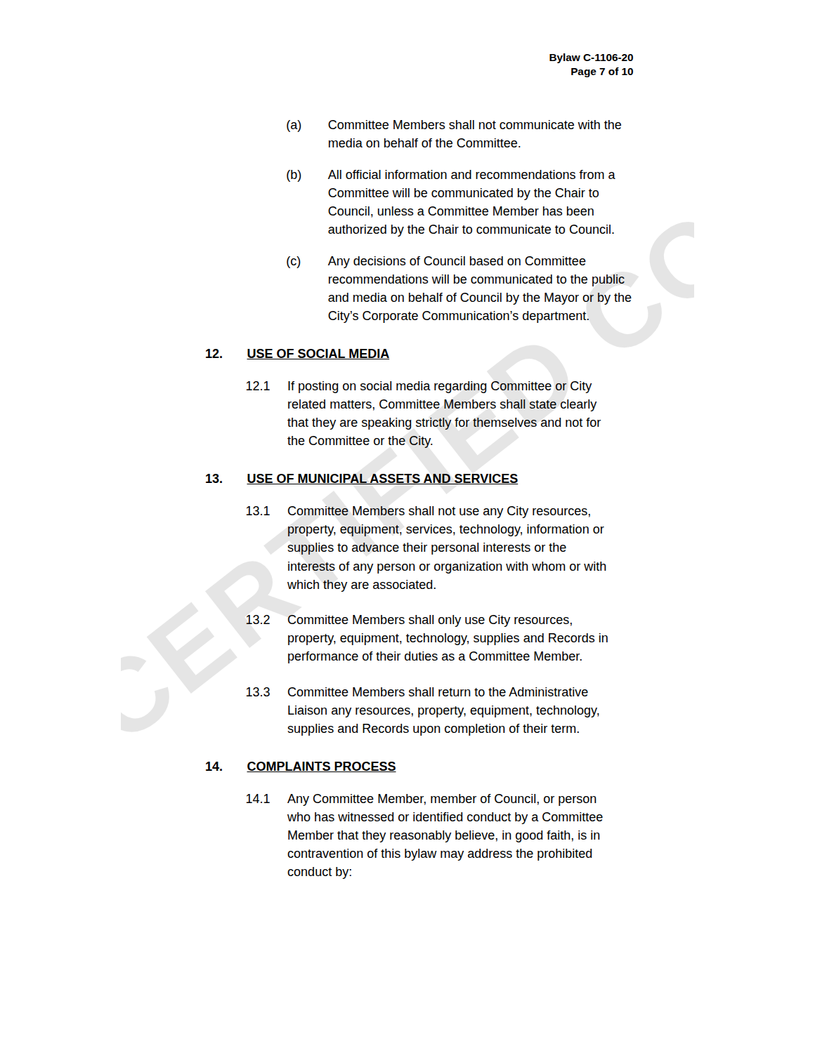UNCERTIFIED COPY
Bylaw C-1106-20
Page 7 of 10
(a) Committee Members shall not communicate with the media on behalf of the Committee.
(b) All official information and recommendations from a Committee will be communicated by the Chair to Council, unless a Committee Member has been authorized by the Chair to communicate to Council.
(c) Any decisions of Council based on Committee recommendations will be communicated to the public and media on behalf of Council by the Mayor or by the City’s Corporate Communication’s department.
12. Use of Social Media
12.1 If posting on social media regarding Committee or City related matters, Committee Members shall state clearly that they are speaking strictly for themselves and not for the Committee or the City.
13. Use of Municipal Assets and Services
13.1 Committee Members shall not use any City resources, property, equipment, services, technology, information or supplies to advance their personal interests or the interests of any person or organization with whom or with which they are associated.
13.2 Committee Members shall only use City resources, property, equipment, technology, supplies and Records in performance of their duties as a Committee Member.
13.3 Committee Members shall return to the Administrative Liaison any resources, property, equipment, technology, supplies and Records upon completion of their term.
14. Complaints Process
14.1 Any Committee Member, member of Council, or person who has witnessed or identified conduct by a Committee Member that they reasonably believe, in good faith, is in contravention of this bylaw may address the prohibited conduct by: